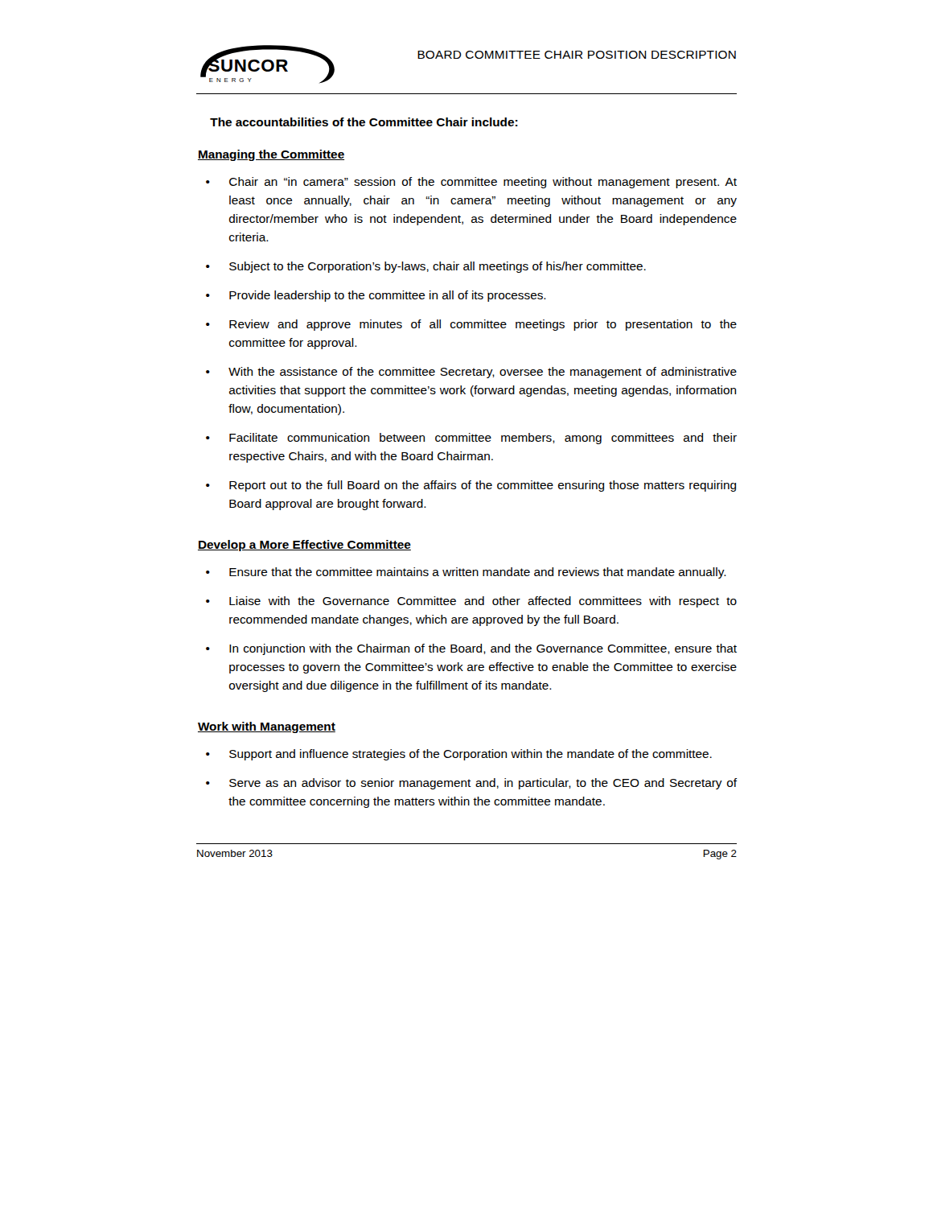SUNCOR ENERGY
BOARD COMMITTEE CHAIR POSITION DESCRIPTION
The accountabilities of the Committee Chair include:
Managing the Committee
Chair an “in camera” session of the committee meeting without management present. At least once annually, chair an “in camera” meeting without management or any director/member who is not independent, as determined under the Board independence criteria.
Subject to the Corporation’s by-laws, chair all meetings of his/her committee.
Provide leadership to the committee in all of its processes.
Review and approve minutes of all committee meetings prior to presentation to the committee for approval.
With the assistance of the committee Secretary, oversee the management of administrative activities that support the committee’s work (forward agendas, meeting agendas, information flow, documentation).
Facilitate communication between committee members, among committees and their respective Chairs, and with the Board Chairman.
Report out to the full Board on the affairs of the committee ensuring those matters requiring Board approval are brought forward.
Develop a More Effective Committee
Ensure that the committee maintains a written mandate and reviews that mandate annually.
Liaise with the Governance Committee and other affected committees with respect to recommended mandate changes, which are approved by the full Board.
In conjunction with the Chairman of the Board, and the Governance Committee, ensure that processes to govern the Committee’s work are effective to enable the Committee to exercise oversight and due diligence in the fulfillment of its mandate.
Work with Management
Support and influence strategies of the Corporation within the mandate of the committee.
Serve as an advisor to senior management and, in particular, to the CEO and Secretary of the committee concerning the matters within the committee mandate.
November 2013 Page 2